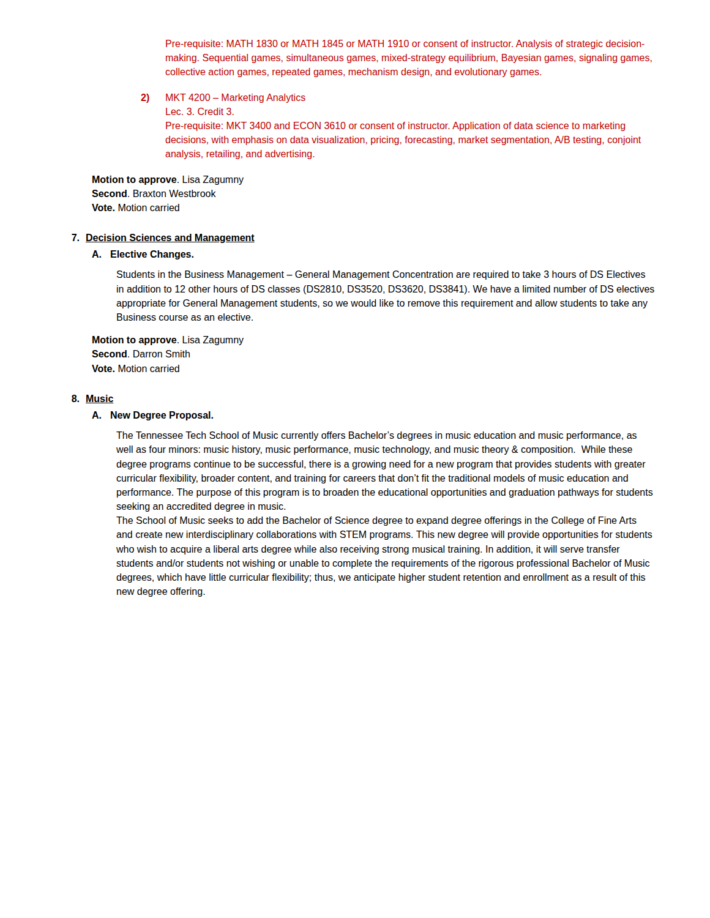Pre-requisite: MATH 1830 or MATH 1845 or MATH 1910 or consent of instructor. Analysis of strategic decision-making. Sequential games, simultaneous games, mixed-strategy equilibrium, Bayesian games, signaling games, collective action games, repeated games, mechanism design, and evolutionary games.
2)
MKT 4200 – Marketing Analytics
Lec. 3. Credit 3.
Pre-requisite: MKT 3400 and ECON 3610 or consent of instructor. Application of data science to marketing decisions, with emphasis on data visualization, pricing, forecasting, market segmentation, A/B testing, conjoint analysis, retailing, and advertising.
Motion to approve. Lisa Zagumny
Second. Braxton Westbrook
Vote. Motion carried
7.
Decision Sciences and Management
A.
Elective Changes.
Students in the Business Management – General Management Concentration are required to take 3 hours of DS Electives in addition to 12 other hours of DS classes (DS2810, DS3520, DS3620, DS3841). We have a limited number of DS electives appropriate for General Management students, so we would like to remove this requirement and allow students to take any Business course as an elective.
Motion to approve. Lisa Zagumny
Second. Darron Smith
Vote. Motion carried
8.
Music
A.
New Degree Proposal.
The Tennessee Tech School of Music currently offers Bachelor’s degrees in music education and music performance, as well as four minors: music history, music performance, music technology, and music theory & composition. While these degree programs continue to be successful, there is a growing need for a new program that provides students with greater curricular flexibility, broader content, and training for careers that don’t fit the traditional models of music education and performance. The purpose of this program is to broaden the educational opportunities and graduation pathways for students seeking an accredited degree in music.
The School of Music seeks to add the Bachelor of Science degree to expand degree offerings in the College of Fine Arts and create new interdisciplinary collaborations with STEM programs. This new degree will provide opportunities for students who wish to acquire a liberal arts degree while also receiving strong musical training. In addition, it will serve transfer students and/or students not wishing or unable to complete the requirements of the rigorous professional Bachelor of Music degrees, which have little curricular flexibility; thus, we anticipate higher student retention and enrollment as a result of this new degree offering.